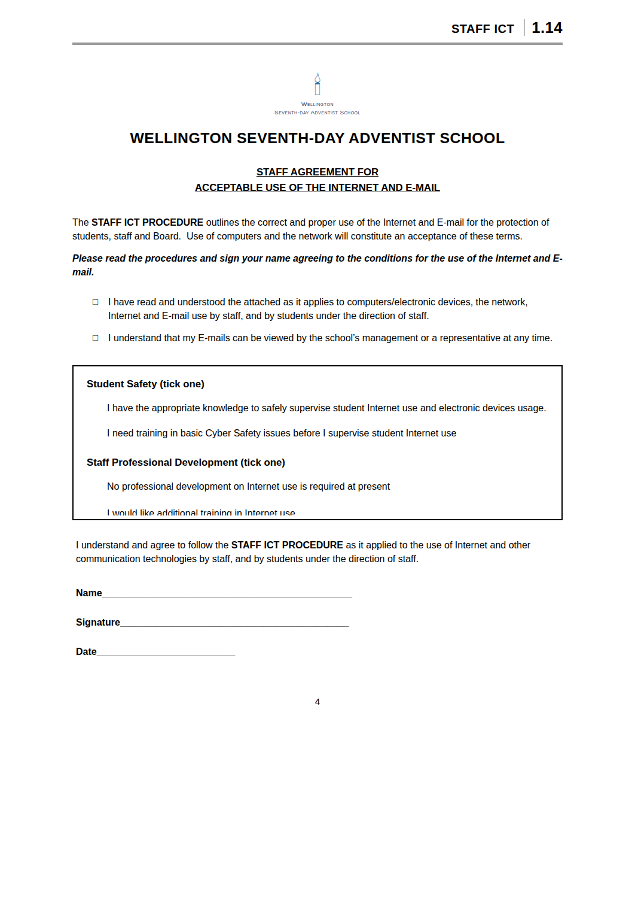STAFF ICT 1.14
🕯
Wellington
Seventh-day Adventist School
WELLINGTON SEVENTH-DAY ADVENTIST SCHOOL
Staff Agreement for
Acceptable Use of the Internet and E-mail
The STAFF ICT PROCEDURE outlines the correct and proper use of the Internet and E-mail for the protection of students, staff and Board. Use of computers and the network will constitute an acceptance of these terms.
Please read the procedures and sign your name agreeing to the conditions for the use of the Internet and E-mail.
I have read and understood the attached as it applies to computers/electronic devices, the network, Internet and E-mail use by staff, and by students under the direction of staff.
I understand that my E-mails can be viewed by the school’s management or a representative at any time.
Student Safety (tick one)
I have the appropriate knowledge to safely supervise student Internet use and electronic devices usage.
I need training in basic Cyber Safety issues before I supervise student Internet use
Staff Professional Development (tick one)
No professional development on Internet use is required at present
I would like additional training in Internet use
I understand and agree to follow the STAFF ICT PROCEDURE as it applied to the use of Internet and other communication technologies by staff, and by students under the direction of staff.
Name_______________________________________________
Signature___________________________________________
Date__________________________
4